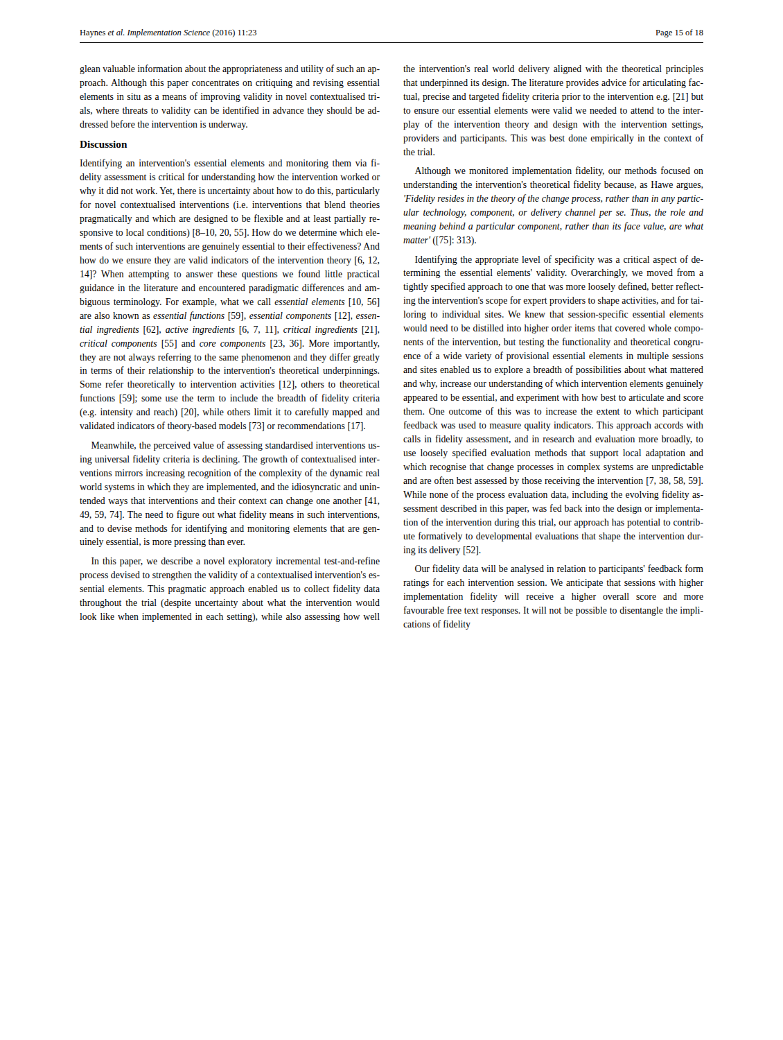Haynes et al. Implementation Science (2016) 11:23 Page 15 of 18
glean valuable information about the appropriateness and utility of such an approach. Although this paper concentrates on critiquing and revising essential elements in situ as a means of improving validity in novel contextualised trials, where threats to validity can be identified in advance they should be addressed before the intervention is underway.
Discussion
Identifying an intervention's essential elements and monitoring them via fidelity assessment is critical for understanding how the intervention worked or why it did not work. Yet, there is uncertainty about how to do this, particularly for novel contextualised interventions (i.e. interventions that blend theories pragmatically and which are designed to be flexible and at least partially responsive to local conditions) [8–10, 20, 55]. How do we determine which elements of such interventions are genuinely essential to their effectiveness? And how do we ensure they are valid indicators of the intervention theory [6, 12, 14]? When attempting to answer these questions we found little practical guidance in the literature and encountered paradigmatic differences and ambiguous terminology. For example, what we call essential elements [10, 56] are also known as essential functions [59], essential components [12], essential ingredients [62], active ingredients [6, 7, 11], critical ingredients [21], critical components [55] and core components [23, 36]. More importantly, they are not always referring to the same phenomenon and they differ greatly in terms of their relationship to the intervention's theoretical underpinnings. Some refer theoretically to intervention activities [12], others to theoretical functions [59]; some use the term to include the breadth of fidelity criteria (e.g. intensity and reach) [20], while others limit it to carefully mapped and validated indicators of theory-based models [73] or recommendations [17].
Meanwhile, the perceived value of assessing standardised interventions using universal fidelity criteria is declining. The growth of contextualised interventions mirrors increasing recognition of the complexity of the dynamic real world systems in which they are implemented, and the idiosyncratic and unintended ways that interventions and their context can change one another [41, 49, 59, 74]. The need to figure out what fidelity means in such interventions, and to devise methods for identifying and monitoring elements that are genuinely essential, is more pressing than ever.
In this paper, we describe a novel exploratory incremental test-and-refine process devised to strengthen the validity of a contextualised intervention's essential elements. This pragmatic approach enabled us to collect fidelity data throughout the trial (despite uncertainty about what the intervention would look like when implemented in each setting), while also assessing how well the intervention's real world delivery aligned with the theoretical principles that underpinned its design. The literature provides advice for articulating factual, precise and targeted fidelity criteria prior to the intervention e.g. [21] but to ensure our essential elements were valid we needed to attend to the interplay of the intervention theory and design with the intervention settings, providers and participants. This was best done empirically in the context of the trial.
Although we monitored implementation fidelity, our methods focused on understanding the intervention's theoretical fidelity because, as Hawe argues, 'Fidelity resides in the theory of the change process, rather than in any particular technology, component, or delivery channel per se. Thus, the role and meaning behind a particular component, rather than its face value, are what matter' ([75]: 313).
Identifying the appropriate level of specificity was a critical aspect of determining the essential elements' validity. Overarchingly, we moved from a tightly specified approach to one that was more loosely defined, better reflecting the intervention's scope for expert providers to shape activities, and for tailoring to individual sites. We knew that session-specific essential elements would need to be distilled into higher order items that covered whole components of the intervention, but testing the functionality and theoretical congruence of a wide variety of provisional essential elements in multiple sessions and sites enabled us to explore a breadth of possibilities about what mattered and why, increase our understanding of which intervention elements genuinely appeared to be essential, and experiment with how best to articulate and score them. One outcome of this was to increase the extent to which participant feedback was used to measure quality indicators. This approach accords with calls in fidelity assessment, and in research and evaluation more broadly, to use loosely specified evaluation methods that support local adaptation and which recognise that change processes in complex systems are unpredictable and are often best assessed by those receiving the intervention [7, 38, 58, 59]. While none of the process evaluation data, including the evolving fidelity assessment described in this paper, was fed back into the design or implementation of the intervention during this trial, our approach has potential to contribute formatively to developmental evaluations that shape the intervention during its delivery [52].
Our fidelity data will be analysed in relation to participants' feedback form ratings for each intervention session. We anticipate that sessions with higher implementation fidelity will receive a higher overall score and more favourable free text responses. It will not be possible to disentangle the implications of fidelity